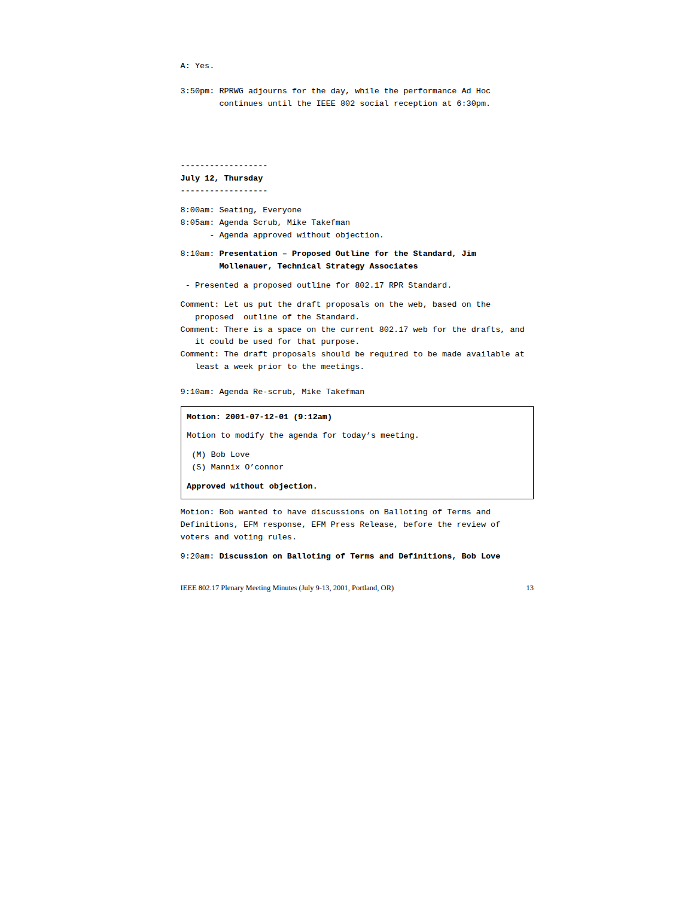A: Yes.
3:50pm: RPRWG adjourns for the day, while the performance Ad Hoc
        continues until the IEEE 802 social reception at 6:30pm.
------------------
July 12, Thursday
------------------
8:00am: Seating, Everyone
8:05am: Agenda Scrub, Mike Takefman
      - Agenda approved without objection.
8:10am: Presentation – Proposed Outline for the Standard, Jim
        Mollenauer, Technical Strategy Associates
 - Presented a proposed outline for 802.17 RPR Standard.
Comment: Let us put the draft proposals on the web, based on the
   proposed  outline of the Standard.
Comment: There is a space on the current 802.17 web for the drafts, and
   it could be used for that purpose.
Comment: The draft proposals should be required to be made available at
   least a week prior to the meetings.
9:10am: Agenda Re-scrub, Mike Takefman
Motion: 2001-07-12-01 (9:12am)
Motion to modify the agenda for today’s meeting.
 (M) Bob Love
 (S) Mannix O’connor
Approved without objection.
Motion: Bob wanted to have discussions on Balloting of Terms and
Definitions, EFM response, EFM Press Release, before the review of
voters and voting rules.
9:20am: Discussion on Balloting of Terms and Definitions, Bob Love
IEEE 802.17 Plenary Meeting Minutes (July 9-13, 2001, Portland, OR) 13